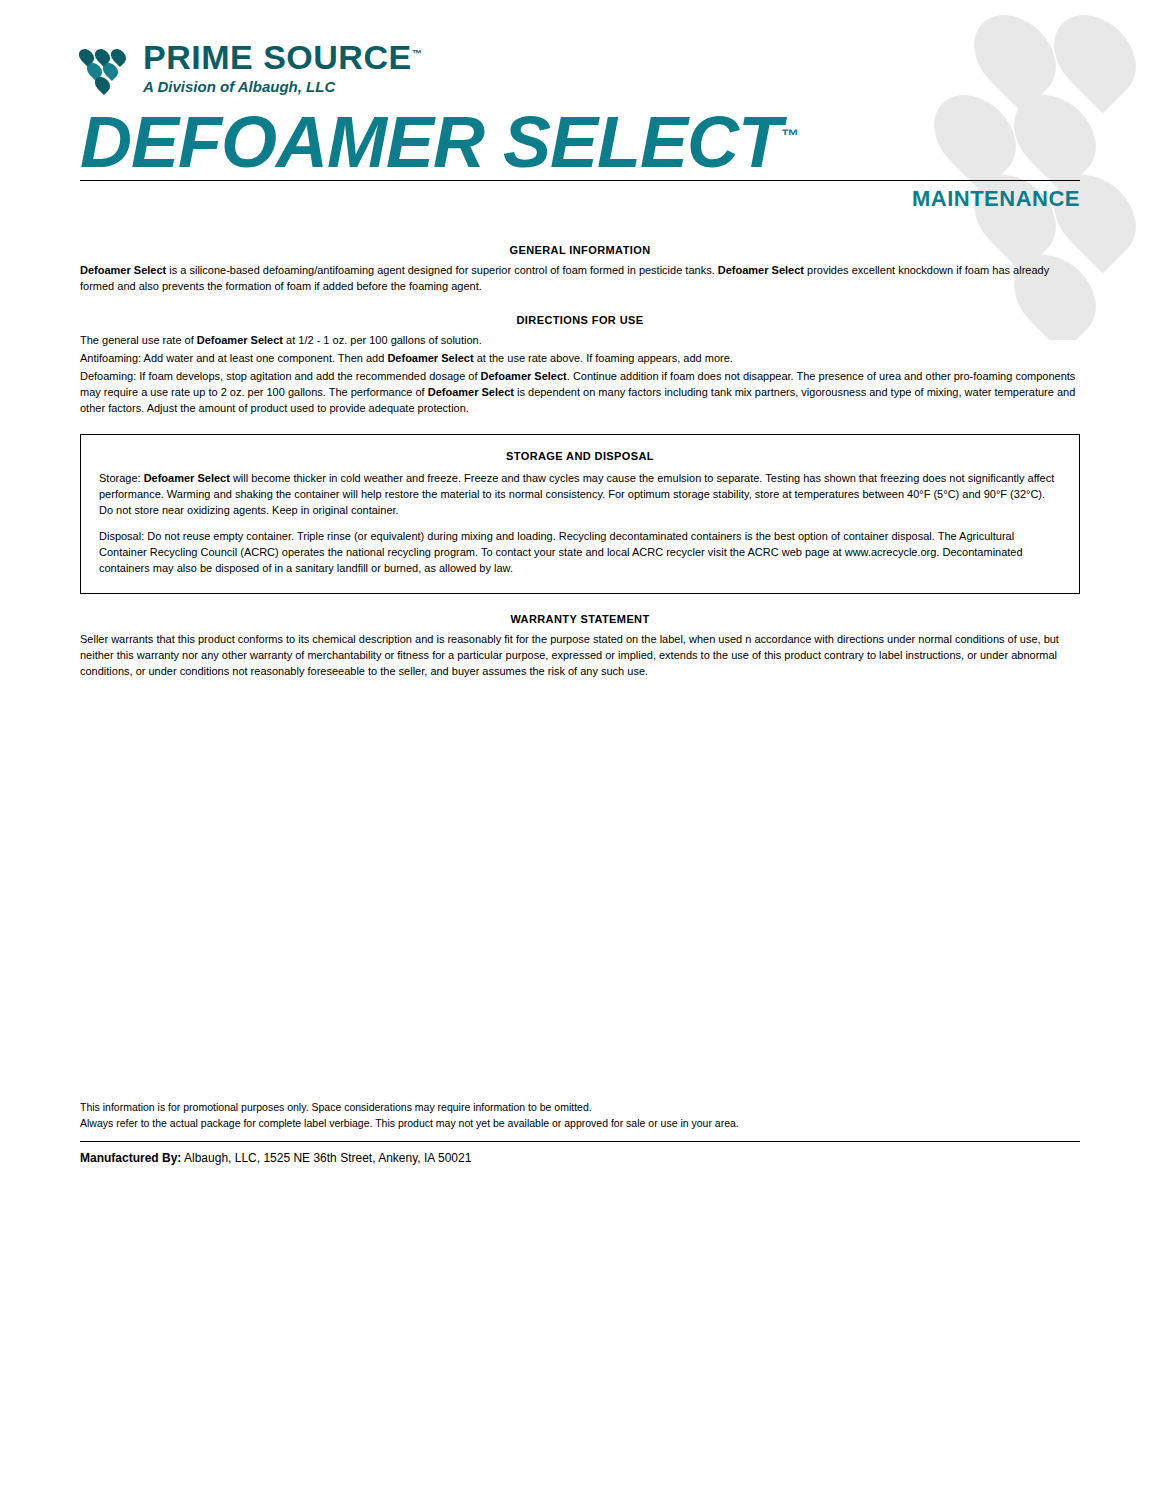PRIME SOURCE™
A Division of Albaugh, LLC
DEFOAMER SELECT™
MAINTENANCE
General Information
Defoamer Select is a silicone-based defoaming/antifoaming agent designed for superior control of foam formed in pesticide tanks. Defoamer Select provides excellent knockdown if foam has already formed and also prevents the formation of foam if added before the foaming agent.
Directions for Use
The general use rate of Defoamer Select at 1/2 - 1 oz. per 100 gallons of solution.
Antifoaming: Add water and at least one component. Then add Defoamer Select at the use rate above. If foaming appears, add more.
Defoaming: If foam develops, stop agitation and add the recommended dosage of Defoamer Select. Continue addition if foam does not disappear. The presence of urea and other pro-foaming components may require a use rate up to 2 oz. per 100 gallons. The performance of Defoamer Select is dependent on many factors including tank mix partners, vigorousness and type of mixing, water temperature and other factors. Adjust the amount of product used to provide adequate protection.
Storage and Disposal
Storage: Defoamer Select will become thicker in cold weather and freeze. Freeze and thaw cycles may cause the emulsion to separate. Testing has shown that freezing does not significantly affect performance. Warming and shaking the container will help restore the material to its normal consistency. For optimum storage stability, store at temperatures between 40°F (5°C) and 90°F (32°C). Do not store near oxidizing agents. Keep in original container.
Disposal: Do not reuse empty container. Triple rinse (or equivalent) during mixing and loading. Recycling decontaminated containers is the best option of container disposal. The Agricultural Container Recycling Council (ACRC) operates the national recycling program. To contact your state and local ACRC recycler visit the ACRC web page at www.acrecycle.org. Decontaminated containers may also be disposed of in a sanitary landfill or burned, as allowed by law.
Warranty Statement
Seller warrants that this product conforms to its chemical description and is reasonably fit for the purpose stated on the label, when used n accordance with directions under normal conditions of use, but neither this warranty nor any other warranty of merchantability or fitness for a particular purpose, expressed or implied, extends to the use of this product contrary to label instructions, or under abnormal conditions, or under conditions not reasonably foreseeable to the seller, and buyer assumes the risk of any such use.
This information is for promotional purposes only. Space considerations may require information to be omitted.
Always refer to the actual package for complete label verbiage. This product may not yet be available or approved for sale or use in your area.
Manufactured By: Albaugh, LLC, 1525 NE 36th Street, Ankeny, IA 50021